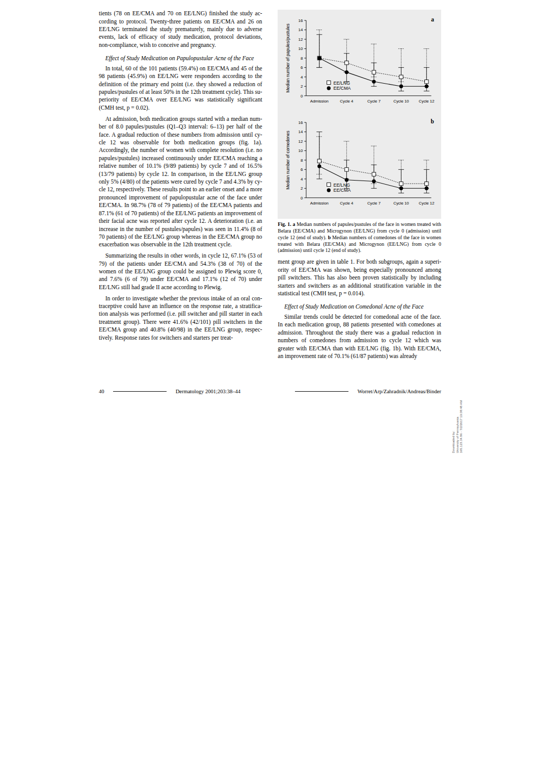tients (78 on EE/CMA and 70 on EE/LNG) finished the study according to protocol. Twenty-three patients on EE/CMA and 26 on EE/LNG terminated the study prematurely, mainly due to adverse events, lack of efficacy of study medication, protocol deviations, non-compliance, wish to conceive and pregnancy.
Effect of Study Medication on Papulopustular Acne of the Face
In total, 60 of the 101 patients (59.4%) on EE/CMA and 45 of the 98 patients (45.9%) on EE/LNG were responders according to the definition of the primary end point (i.e. they showed a reduction of papules/pustules of at least 50% in the 12th treatment cycle). This superiority of EE/CMA over EE/LNG was statistically significant (CMH test, p = 0.02).
At admission, both medication groups started with a median number of 8.0 papules/pustules (Q1–Q3 interval: 6–13) per half of the face. A gradual reduction of these numbers from admission until cycle 12 was observable for both medication groups (fig. 1a). Accordingly, the number of women with complete resolution (i.e. no papules/pustules) increased continuously under EE/CMA reaching a relative number of 10.1% (9/89 patients) by cycle 7 and of 16.5% (13/79 patients) by cycle 12. In comparison, in the EE/LNG group only 5% (4/80) of the patients were cured by cycle 7 and 4.3% by cycle 12, respectively. These results point to an earlier onset and a more pronounced improvement of papulopustular acne of the face under EE/CMA. In 98.7% (78 of 79 patients) of the EE/CMA patients and 87.1% (61 of 70 patients) of the EE/LNG patients an improvement of their facial acne was reported after cycle 12. A deterioration (i.e. an increase in the number of pustules/papules) was seen in 11.4% (8 of 70 patients) of the EE/LNG group whereas in the EE/CMA group no exacerbation was observable in the 12th treatment cycle.
Summarizing the results in other words, in cycle 12, 67.1% (53 of 79) of the patients under EE/CMA and 54.3% (38 of 70) of the women of the EE/LNG group could be assigned to Plewig score 0, and 7.6% (6 of 79) under EE/CMA and 17.1% (12 of 70) under EE/LNG still had grade II acne according to Plewig.
In order to investigate whether the previous intake of an oral contraceptive could have an influence on the response rate, a stratification analysis was performed (i.e. pill switcher and pill starter in each treatment group). There were 41.6% (42/101) pill switchers in the EE/CMA group and 40.8% (40/98) in the EE/LNG group, respectively. Response rates for switchers and starters per treat-
a 16 14 12 10 8 6 4 2 0 Median number of papules/pustules Admission Cycle 4 Cycle 7 Cycle 10 Cycle 12 EE/LNG EE/CMA
b 16 14 12 10 8 6 4 2 0 Median number of comedones Admission Cycle 4 Cycle 7 Cycle 10 Cycle 12 EE/LNG EE/CMA
Fig. 1. a Median numbers of papules/pustules of the face in women treated with Belara (EE/CMA) and Microgynon (EE/LNG) from cycle 0 (admission) until cycle 12 (end of study). b Median numbers of comedones of the face in women treated with Belara (EE/CMA) and Microgynon (EE/LNG) from cycle 0 (admission) until cycle 12 (end of study).
ment group are given in table 1. For both subgroups, again a superiority of EE/CMA was shown, being especially pronounced among pill switchers. This has also been proven statistically by including starters and switchers as an additional stratification variable in the statistical test (CMH test, p = 0.014).
Effect of Study Medication on Comedonal Acne of the Face
Similar trends could be detected for comedonal acne of the face. In each medication group, 88 patients presented with comedones at admission. Throughout the study there was a gradual reduction in numbers of comedones from admission to cycle 12 which was greater with EE/CMA than with EE/LNG (fig. 1b). With EE/CMA, an improvement rate of 70.1% (61/87 patients) was already
40 Dermatology 2001;203:38–44
Worret/Arp/Zahradnik/Andreas/Binder
Downloaded by:
University of Pennsylvania
165.123.34.86 - 7/2/2017 10:38:48 AM